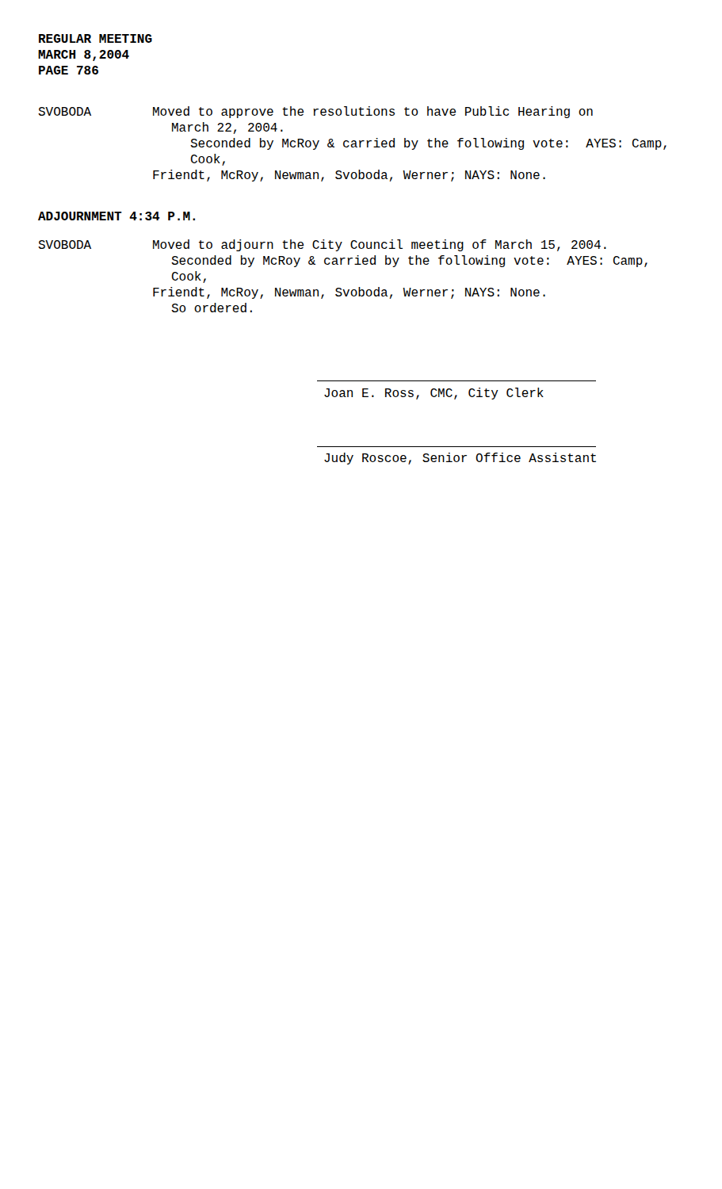REGULAR MEETING
MARCH 8,2004
PAGE 786
SVOBODA
Moved to approve the resolutions to have Public Hearing on
March 22, 2004.
Seconded by McRoy & carried by the following vote: AYES: Camp, Cook,
Friendt, McRoy, Newman, Svoboda, Werner; NAYS: None.
ADJOURNMENT 4:34 P.M.
SVOBODA
Moved to adjourn the City Council meeting of March 15, 2004.
Seconded by McRoy & carried by the following vote: AYES: Camp, Cook,
Friendt, McRoy, Newman, Svoboda, Werner; NAYS: None.
So ordered.
Joan E. Ross, CMC, City Clerk
Judy Roscoe, Senior Office Assistant